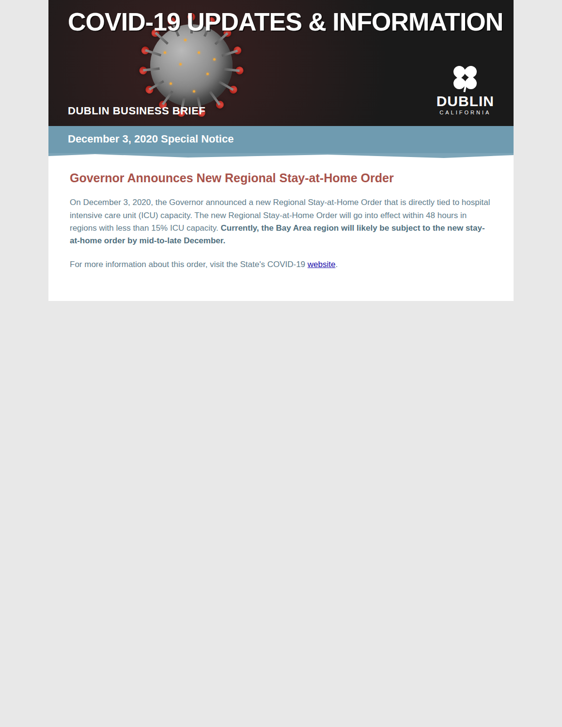COVID-19 UPDATES & INFORMATION
DUBLIN BUSINESS BRIEF
DUBLIN
CALIFORNIA
December 3, 2020 Special Notice
Governor Announces New Regional Stay-at-Home Order
On December 3, 2020, the Governor announced a new Regional Stay-at-Home Order that is directly tied to hospital intensive care unit (ICU) capacity. The new Regional Stay-at-Home Order will go into effect within 48 hours in regions with less than 15% ICU capacity. Currently, the Bay Area region will likely be subject to the new stay-at-home order by mid-to-late December.
For more information about this order, visit the State's COVID-19 website.